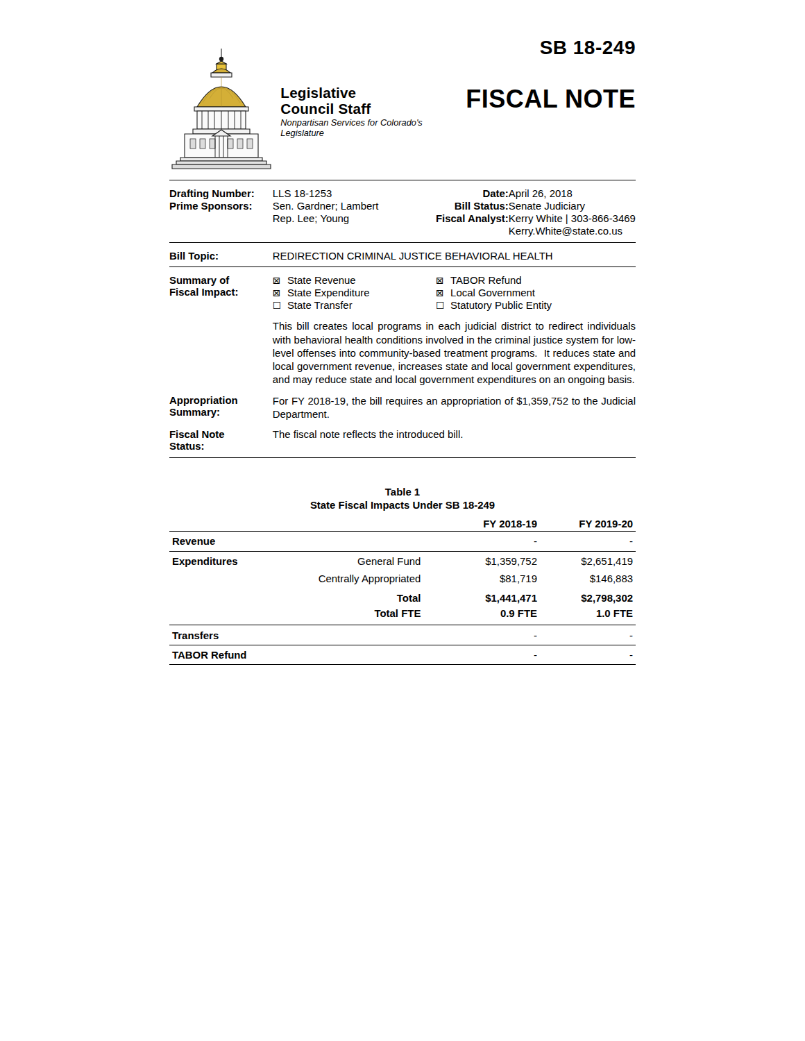SB 18-249
Legislative
Council Staff
Nonpartisan Services for Colorado's Legislature
FISCAL NOTE
| Drafting Number: | LLS 18-1253 | Date: | April 26, 2018 |
| Prime Sponsors: | Sen. Gardner; Lambert | Bill Status: | Senate Judiciary |
| | Rep. Lee; Young | Fiscal Analyst: | Kerry White / 303-866-3469 |
| | | | Kerry.White@state.co.us |
| Bill Topic: | REDIRECTION CRIMINAL JUSTICE BEHAVIORAL HEALTH |
| Summary of Fiscal Impact: | / ⊠ State Revenue / ⊠ TABOR Refund / / ⊠ State Expenditure / ⊠ Local Government / / ☐ State Transfer / ☐ Statutory Public Entity / This bill creates local programs in each judicial district to redirect individuals with behavioral health conditions involved in the criminal justice system for low-level offenses into community-based treatment programs. It reduces state and local government revenue, increases state and local government expenditures, and may reduce state and local government expenditures on an ongoing basis. |
| Appropriation Summary: | For FY 2018-19, the bill requires an appropriation of $1,359,752 to the Judicial Department. |
| Fiscal Note Status: | The fiscal note reflects the introduced bill. |
Table 1
State Fiscal Impacts Under SB 18-249
| | | FY 2018-19 | FY 2019-20 |
| --- | --- | --- | --- |
| Revenue | | - | - |
| Expenditures | General Fund | $1,359,752 | $2,651,419 |
| | Centrally Appropriated | $81,719 | $146,883 |
| | Total | $1,441,471 | $2,798,302 |
| | Total FTE | 0.9 FTE | 1.0 FTE |
| Transfers | | - | - |
| TABOR Refund | | - | - |